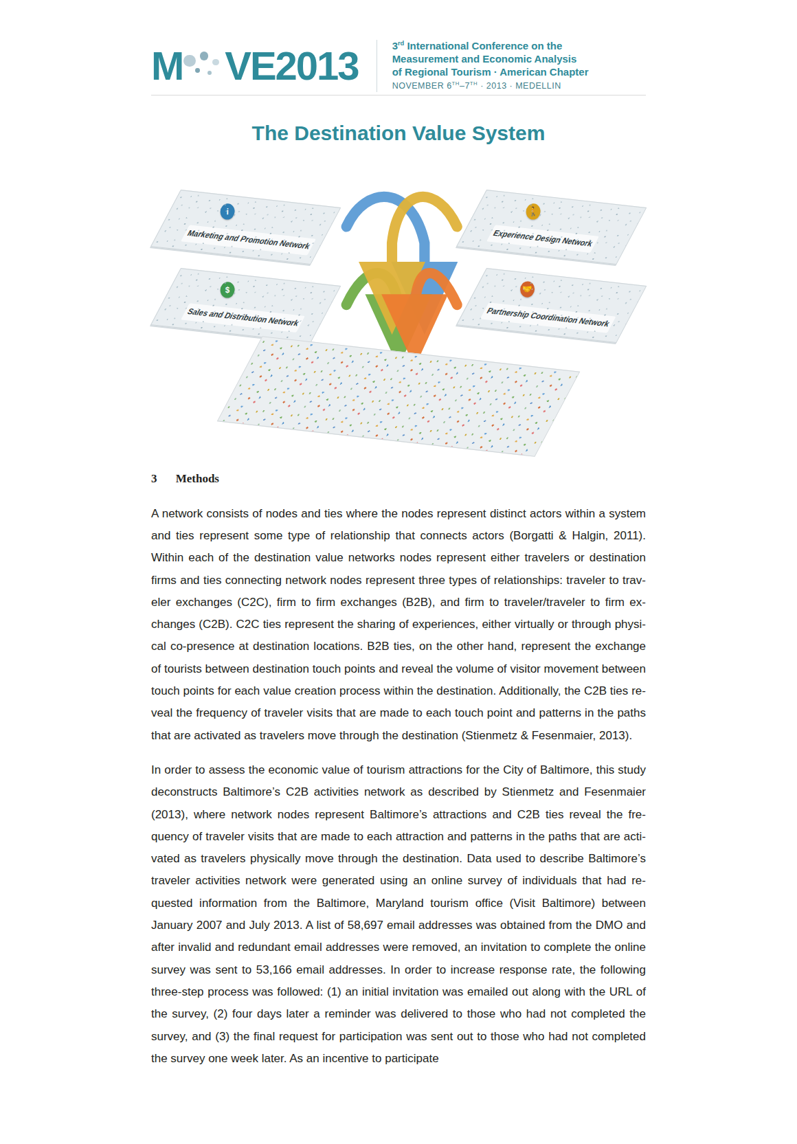M VE2013
3rd International Conference on the
Measurement and Economic Analysis
of Regional Tourism · American Chapter
NOVEMBER 6TH–7TH · 2013 · MEDELLIN
The Destination Value System
i Marketing and Promotion Network
🚶 Experience Design Network
$ Sales and Distribution Network
🤝 Partnership Coordination Network
3 Methods
A network consists of nodes and ties where the nodes represent distinct actors within a system and ties represent some type of relationship that connects actors (Borgatti & Halgin, 2011). Within each of the destination value networks nodes represent either travelers or destination firms and ties connecting network nodes represent three types of relationships: traveler to traveler exchanges (C2C), firm to firm exchanges (B2B), and firm to traveler/traveler to firm exchanges (C2B). C2C ties represent the sharing of experiences, either virtually or through physical co-presence at destination locations. B2B ties, on the other hand, represent the exchange of tourists between destination touch points and reveal the volume of visitor movement between touch points for each value creation process within the destination. Additionally, the C2B ties reveal the frequency of traveler visits that are made to each touch point and patterns in the paths that are activated as travelers move through the destination (Stienmetz & Fesenmaier, 2013).
In order to assess the economic value of tourism attractions for the City of Baltimore, this study deconstructs Baltimore’s C2B activities network as described by Stienmetz and Fesenmaier (2013), where network nodes represent Baltimore’s attractions and C2B ties reveal the frequency of traveler visits that are made to each attraction and patterns in the paths that are activated as travelers physically move through the destination. Data used to describe Baltimore’s traveler activities network were generated using an online survey of individuals that had requested information from the Baltimore, Maryland tourism office (Visit Baltimore) between January 2007 and July 2013. A list of 58,697 email addresses was obtained from the DMO and after invalid and redundant email addresses were removed, an invitation to complete the online survey was sent to 53,166 email addresses. In order to increase response rate, the following three-step process was followed: (1) an initial invitation was emailed out along with the URL of the survey, (2) four days later a reminder was delivered to those who had not completed the survey, and (3) the final request for participation was sent out to those who had not completed the survey one week later. As an incentive to participate